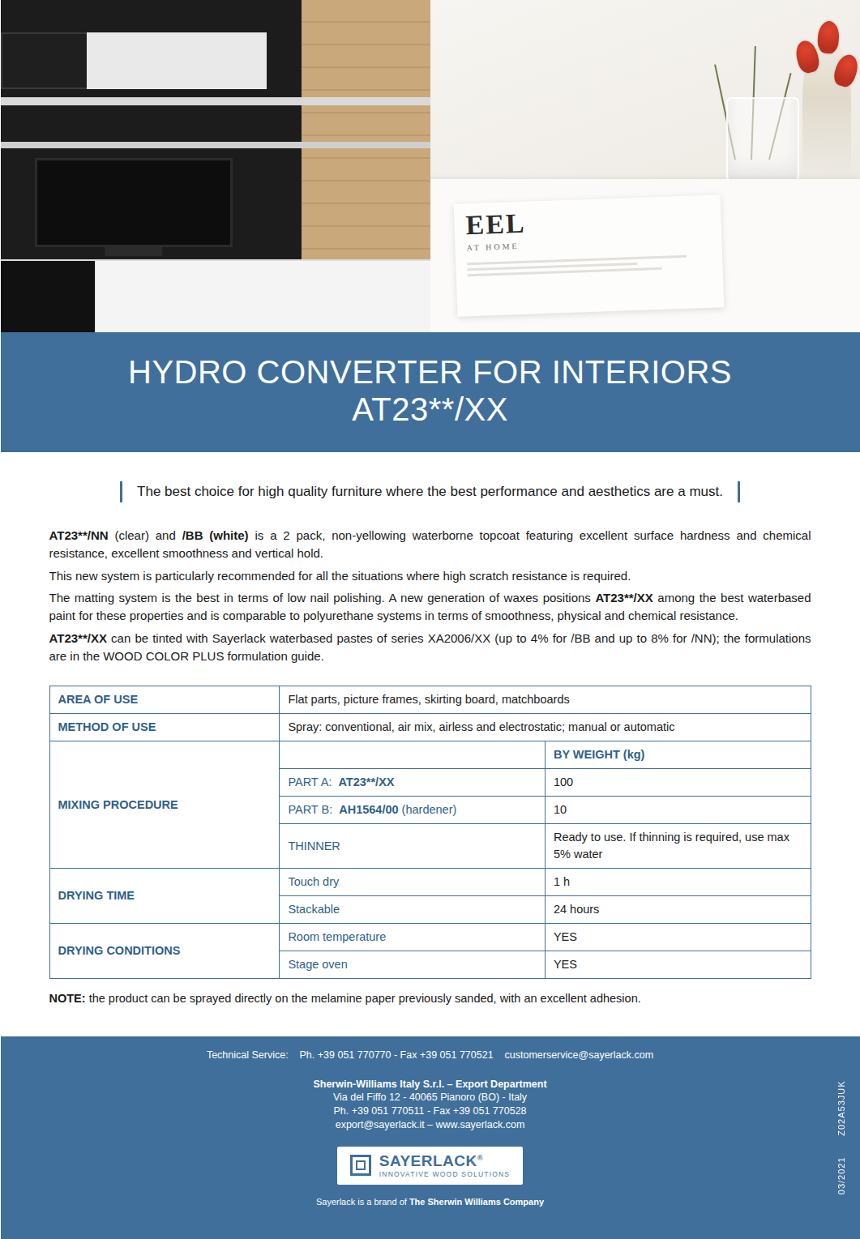EEL
AT HOME
HYDRO CONVERTER FOR INTERIORS AT23**/XX
The best choice for high quality furniture where the best performance and aesthetics are a must.
AT23**/NN (clear) and /BB (white) is a 2 pack, non-yellowing waterborne topcoat featuring excellent surface hardness and chemical resistance, excellent smoothness and vertical hold.
This new system is particularly recommended for all the situations where high scratch resistance is required.
The matting system is the best in terms of low nail polishing. A new generation of waxes positions AT23**/XX among the best waterbased paint for these properties and is comparable to polyurethane systems in terms of smoothness, physical and chemical resistance.
AT23**/XX can be tinted with Sayerlack waterbased pastes of series XA2006/XX (up to 4% for /BB and up to 8% for /NN); the formulations are in the WOOD COLOR PLUS formulation guide.
| AREA OF USE | Flat parts, picture frames, skirting board, matchboards |
| METHOD OF USE | Spray: conventional, air mix, airless and electrostatic; manual or automatic |
| MIXING PROCEDURE | | BY WEIGHT (kg) |
| PART A: AT23**/XX | 100 |
| PART B: AH1564/00 (hardener) | 10 |
| THINNER | Ready to use. If thinning is required, use max 5% water |
| DRYING TIME | Touch dry | 1 h |
| Stackable | 24 hours |
| DRYING CONDITIONS | Room temperature | YES |
| Stage oven | YES |
NOTE: the product can be sprayed directly on the melamine paper previously sanded, with an excellent adhesion.
Technical Service: Ph. +39 051 770770 - Fax +39 051 770521 customerservice@sayerlack.com
Sherwin-Williams Italy S.r.l. – Export Department
Via del Fiffo 12 - 40065 Pianoro (BO) - Italy
Ph. +39 051 770511 - Fax +39 051 770528
export@sayerlack.it – www.sayerlack.com
SAYERLACK®
INNOVATIVE WOOD SOLUTIONS
Sayerlack is a brand of The Sherwin Williams Company
Z02A53JUK 03/2021